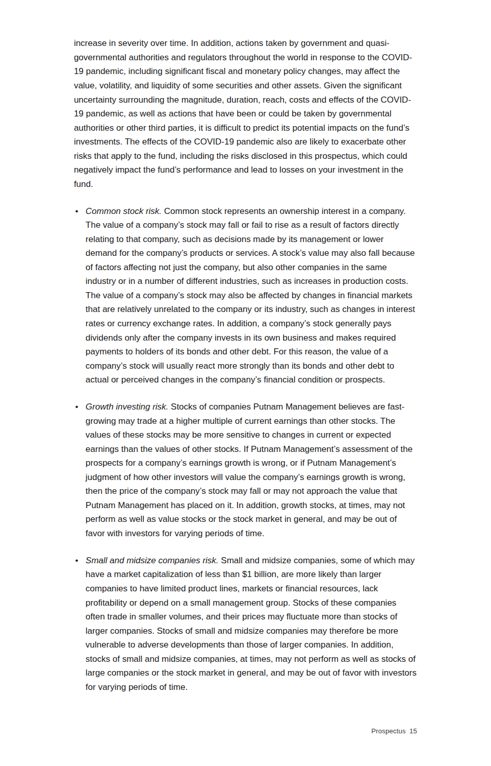increase in severity over time. In addition, actions taken by government and quasi-governmental authorities and regulators throughout the world in response to the COVID-19 pandemic, including significant fiscal and monetary policy changes, may affect the value, volatility, and liquidity of some securities and other assets. Given the significant uncertainty surrounding the magnitude, duration, reach, costs and effects of the COVID-19 pandemic, as well as actions that have been or could be taken by governmental authorities or other third parties, it is difficult to predict its potential impacts on the fund’s investments. The effects of the COVID-19 pandemic also are likely to exacerbate other risks that apply to the fund, including the risks disclosed in this prospectus, which could negatively impact the fund’s performance and lead to losses on your investment in the fund.
Common stock risk. Common stock represents an ownership interest in a company. The value of a company’s stock may fall or fail to rise as a result of factors directly relating to that company, such as decisions made by its management or lower demand for the company’s products or services. A stock’s value may also fall because of factors affecting not just the company, but also other companies in the same industry or in a number of different industries, such as increases in production costs. The value of a company’s stock may also be affected by changes in financial markets that are relatively unrelated to the company or its industry, such as changes in interest rates or currency exchange rates. In addition, a company’s stock generally pays dividends only after the company invests in its own business and makes required payments to holders of its bonds and other debt. For this reason, the value of a company’s stock will usually react more strongly than its bonds and other debt to actual or perceived changes in the company’s financial condition or prospects.
Growth investing risk. Stocks of companies Putnam Management believes are fast-growing may trade at a higher multiple of current earnings than other stocks. The values of these stocks may be more sensitive to changes in current or expected earnings than the values of other stocks. If Putnam Management’s assessment of the prospects for a company’s earnings growth is wrong, or if Putnam Management’s judgment of how other investors will value the company’s earnings growth is wrong, then the price of the company’s stock may fall or may not approach the value that Putnam Management has placed on it. In addition, growth stocks, at times, may not perform as well as value stocks or the stock market in general, and may be out of favor with investors for varying periods of time.
Small and midsize companies risk. Small and midsize companies, some of which may have a market capitalization of less than $1 billion, are more likely than larger companies to have limited product lines, markets or financial resources, lack profitability or depend on a small management group. Stocks of these companies often trade in smaller volumes, and their prices may fluctuate more than stocks of larger companies. Stocks of small and midsize companies may therefore be more vulnerable to adverse developments than those of larger companies. In addition, stocks of small and midsize companies, at times, may not perform as well as stocks of large companies or the stock market in general, and may be out of favor with investors for varying periods of time.
Prospectus15